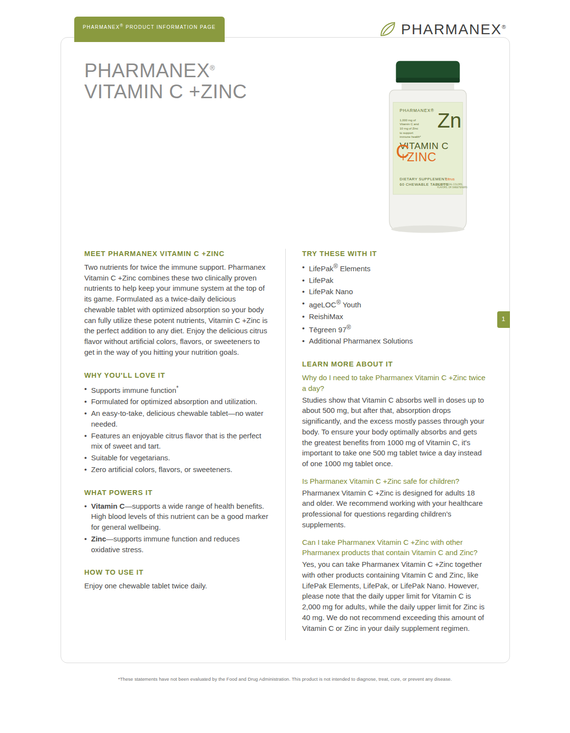Pharmanex® Product Information Page
PHARMANEX®
1
PHARMANEX®
VITAMIN C +ZINC
PHARMANEX® 1,000 mg of Vitamin C and 10 mg of Zinc to support immune health* Zn VITAMIN C +ZINC C DIETARY SUPPLEMENT 60 CHEWABLE TABLETS citrus NO ARTIFICIAL COLORS, FLAVORS, OR SWEETENERS
Meet Pharmanex Vitamin C +Zinc
Two nutrients for twice the immune support. Pharmanex Vitamin C +Zinc combines these two clinically proven nutrients to help keep your immune system at the top of its game. Formulated as a twice-daily delicious chewable tablet with optimized absorption so your body can fully utilize these potent nutrients, Vitamin C +Zinc is the perfect addition to any diet. Enjoy the delicious citrus flavor without artificial colors, flavors, or sweeteners to get in the way of you hitting your nutrition goals.
Why You'll Love It
Supports immune function*
Formulated for optimized absorption and utilization.
An easy-to-take, delicious chewable tablet—no water needed.
Features an enjoyable citrus flavor that is the perfect mix of sweet and tart.
Suitable for vegetarians.
Zero artificial colors, flavors, or sweeteners.
What Powers It
Vitamin C—supports a wide range of health benefits. High blood levels of this nutrient can be a good marker for general wellbeing.
Zinc—supports immune function and reduces oxidative stress.
How to Use It
Enjoy one chewable tablet twice daily.
Try These With It
LifePak® Elements
LifePak
LifePak Nano
ageLOC® Youth
ReishiMax
Tēgreen 97®
Additional Pharmanex Solutions
Learn More About It
Why do I need to take Pharmanex Vitamin C +Zinc twice a day?
Studies show that Vitamin C absorbs well in doses up to about 500 mg, but after that, absorption drops significantly, and the excess mostly passes through your body. To ensure your body optimally absorbs and gets the greatest benefits from 1000 mg of Vitamin C, it's important to take one 500 mg tablet twice a day instead of one 1000 mg tablet once.
Is Pharmanex Vitamin C +Zinc safe for children?
Pharmanex Vitamin C +Zinc is designed for adults 18 and older. We recommend working with your healthcare professional for questions regarding children's supplements.
Can I take Pharmanex Vitamin C +Zinc with other Pharmanex products that contain Vitamin C and Zinc?
Yes, you can take Pharmanex Vitamin C +Zinc together with other products containing Vitamin C and Zinc, like LifePak Elements, LifePak, or LifePak Nano. However, please note that the daily upper limit for Vitamin C is 2,000 mg for adults, while the daily upper limit for Zinc is 40 mg. We do not recommend exceeding this amount of Vitamin C or Zinc in your daily supplement regimen.
*These statements have not been evaluated by the Food and Drug Administration. This product is not intended to diagnose, treat, cure, or prevent any disease.